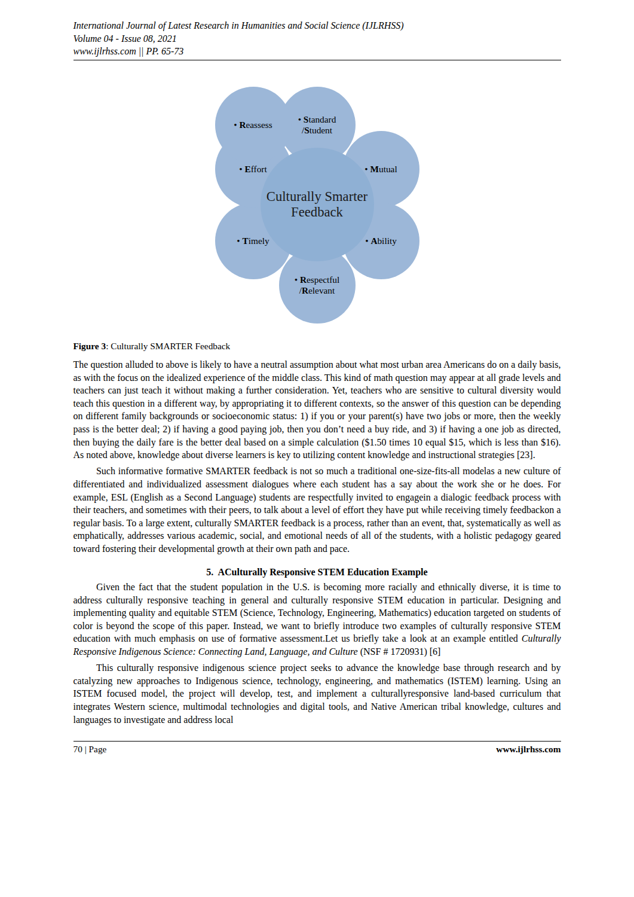International Journal of Latest Research in Humanities and Social Science (IJLRHSS)
Volume 04 - Issue 08, 2021
www.ijlrhss.com || PP. 65-73
Standard
/Student
Mutual
Ability
Respectful
/Relevant
Timely
Effort
Reassess
Culturally Smarter Feedback
Figure 3: Culturally SMARTER Feedback
The question alluded to above is likely to have a neutral assumption about what most urban area Americans do on a daily basis, as with the focus on the idealized experience of the middle class. This kind of math question may appear at all grade levels and teachers can just teach it without making a further consideration. Yet, teachers who are sensitive to cultural diversity would teach this question in a different way, by appropriating it to different contexts, so the answer of this question can be depending on different family backgrounds or socioeconomic status: 1) if you or your parent(s) have two jobs or more, then the weekly pass is the better deal; 2) if having a good paying job, then you don’t need a buy ride, and 3) if having a one job as directed, then buying the daily fare is the better deal based on a simple calculation ($1.50 times 10 equal $15, which is less than $16). As noted above, knowledge about diverse learners is key to utilizing content knowledge and instructional strategies [23].
Such informative formative SMARTER feedback is not so much a traditional one-size-fits-all modelas a new culture of differentiated and individualized assessment dialogues where each student has a say about the work she or he does. For example, ESL (English as a Second Language) students are respectfully invited to engagein a dialogic feedback process with their teachers, and sometimes with their peers, to talk about a level of effort they have put while receiving timely feedbackon a regular basis. To a large extent, culturally SMARTER feedback is a process, rather than an event, that, systematically as well as emphatically, addresses various academic, social, and emotional needs of all of the students, with a holistic pedagogy geared toward fostering their developmental growth at their own path and pace.
5. ACulturally Responsive STEM Education Example
Given the fact that the student population in the U.S. is becoming more racially and ethnically diverse, it is time to address culturally responsive teaching in general and culturally responsive STEM education in particular. Designing and implementing quality and equitable STEM (Science, Technology, Engineering, Mathematics) education targeted on students of color is beyond the scope of this paper. Instead, we want to briefly introduce two examples of culturally responsive STEM education with much emphasis on use of formative assessment.Let us briefly take a look at an example entitled Culturally Responsive Indigenous Science: Connecting Land, Language, and Culture (NSF # 1720931) [6]
This culturally responsive indigenous science project seeks to advance the knowledge base through research and by catalyzing new approaches to Indigenous science, technology, engineering, and mathematics (ISTEM) learning. Using an ISTEM focused model, the project will develop, test, and implement a culturallyresponsive land-based curriculum that integrates Western science, multimodal technologies and digital tools, and Native American tribal knowledge, cultures and languages to investigate and address local
70 | Page www.ijlrhss.com